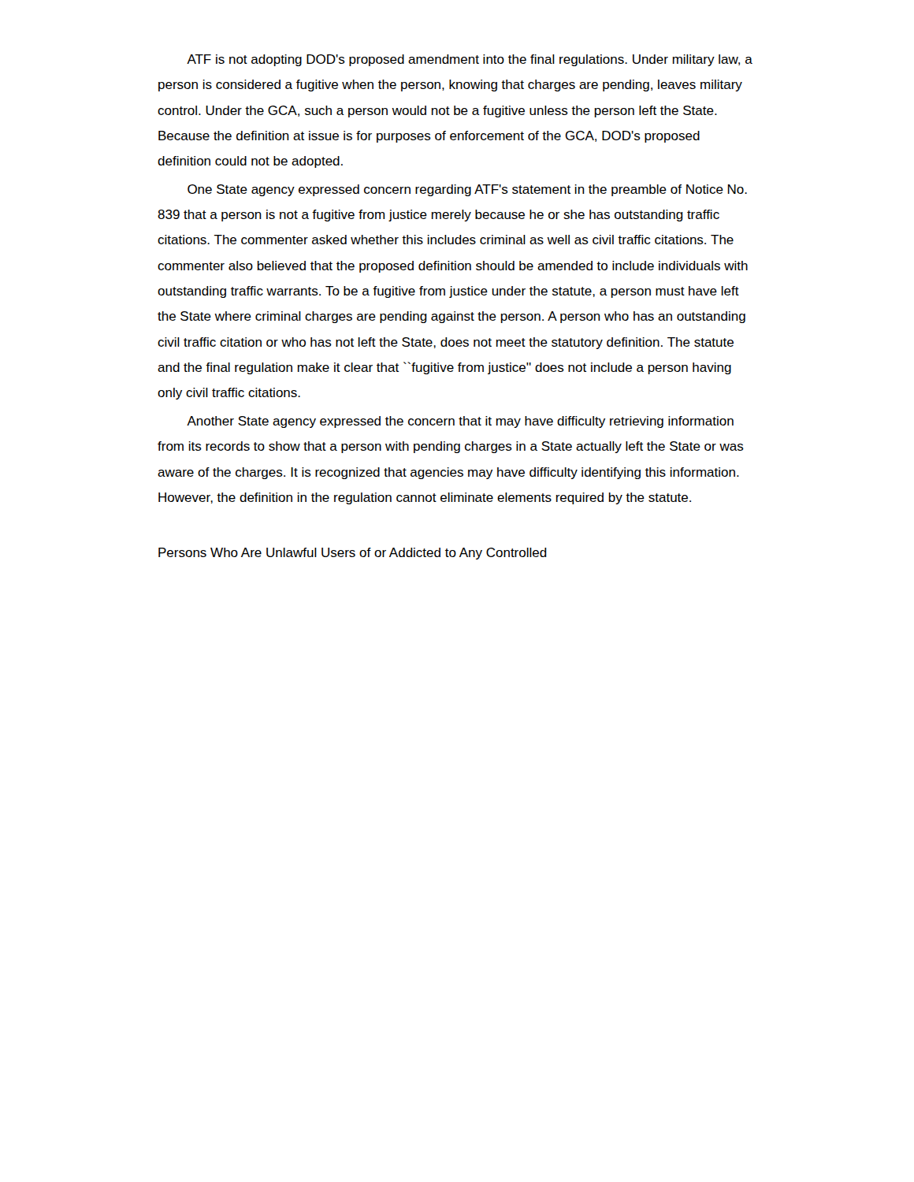ATF is not adopting DOD's proposed amendment into the final regulations. Under military law, a person is considered a fugitive when the person, knowing that charges are pending, leaves military control. Under the GCA, such a person would not be a fugitive unless the person left the State. Because the definition at issue is for purposes of enforcement of the GCA, DOD's proposed definition could not be adopted.
One State agency expressed concern regarding ATF's statement in the preamble of Notice No. 839 that a person is not a fugitive from justice merely because he or she has outstanding traffic citations. The commenter asked whether this includes criminal as well as civil traffic citations. The commenter also believed that the proposed definition should be amended to include individuals with outstanding traffic warrants. To be a fugitive from justice under the statute, a person must have left the State where criminal charges are pending against the person. A person who has an outstanding civil traffic citation or who has not left the State, does not meet the statutory definition. The statute and the final regulation make it clear that ``fugitive from justice'' does not include a person having only civil traffic citations.
Another State agency expressed the concern that it may have difficulty retrieving information from its records to show that a person with pending charges in a State actually left the State or was aware of the charges. It is recognized that agencies may have difficulty identifying this information. However, the definition in the regulation cannot eliminate elements required by the statute.
Persons Who Are Unlawful Users of or Addicted to Any Controlled